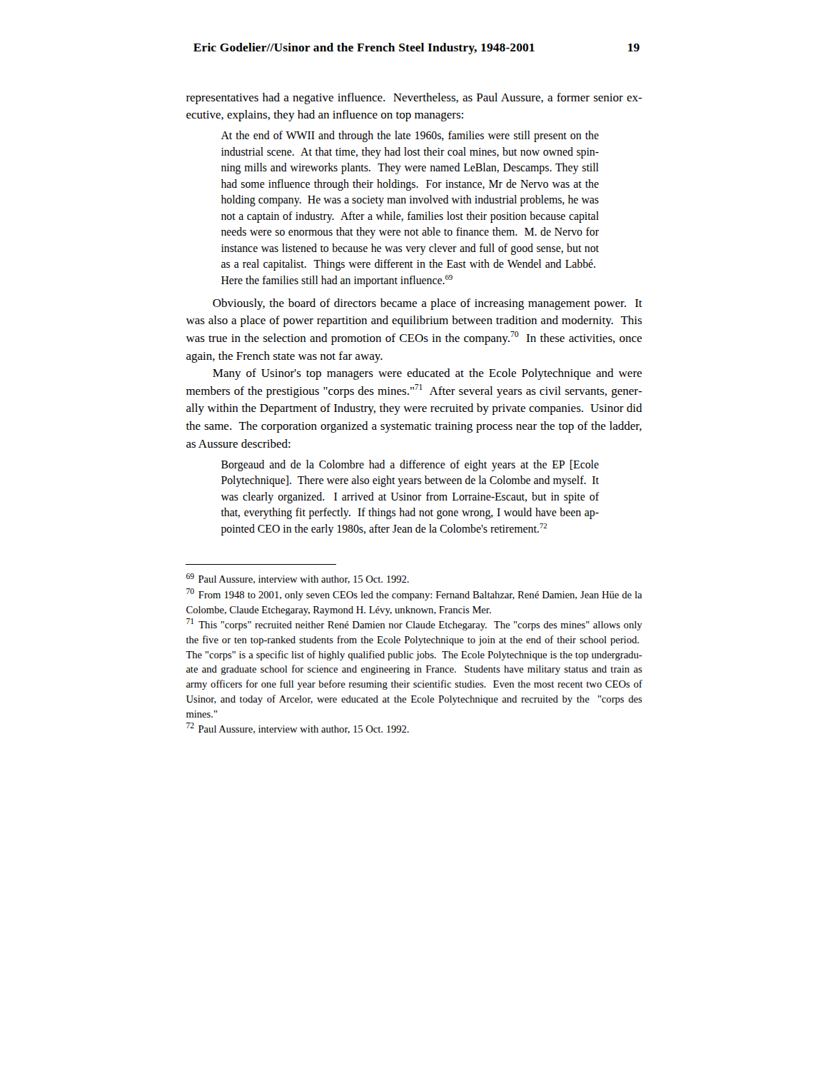Eric Godelier//Usinor and the French Steel Industry, 1948-2001 19
representatives had a negative influence. Nevertheless, as Paul Aussure, a former senior executive, explains, they had an influence on top managers:
At the end of WWII and through the late 1960s, families were still present on the industrial scene. At that time, they had lost their coal mines, but now owned spinning mills and wireworks plants. They were named LeBlan, Descamps. They still had some influence through their holdings. For instance, Mr de Nervo was at the holding company. He was a society man involved with industrial problems, he was not a captain of industry. After a while, families lost their position because capital needs were so enormous that they were not able to finance them. M. de Nervo for instance was listened to because he was very clever and full of good sense, but not as a real capitalist. Things were different in the East with de Wendel and Labbé. Here the families still had an important influence.69
Obviously, the board of directors became a place of increasing management power. It was also a place of power repartition and equilibrium between tradition and modernity. This was true in the selection and promotion of CEOs in the company.70 In these activities, once again, the French state was not far away.
Many of Usinor's top managers were educated at the Ecole Polytechnique and were members of the prestigious "corps des mines."71 After several years as civil servants, generally within the Department of Industry, they were recruited by private companies. Usinor did the same. The corporation organized a systematic training process near the top of the ladder, as Aussure described:
Borgeaud and de la Colombre had a difference of eight years at the EP [Ecole Polytechnique]. There were also eight years between de la Colombe and myself. It was clearly organized. I arrived at Usinor from Lorraine-Escaut, but in spite of that, everything fit perfectly. If things had not gone wrong, I would have been appointed CEO in the early 1980s, after Jean de la Colombe's retirement.72
69 Paul Aussure, interview with author, 15 Oct. 1992.
70 From 1948 to 2001, only seven CEOs led the company: Fernand Baltahzar, René Damien, Jean Hüe de la Colombe, Claude Etchegaray, Raymond H. Lévy, unknown, Francis Mer.
71 This "corps" recruited neither René Damien nor Claude Etchegaray. The "corps des mines" allows only the five or ten top-ranked students from the Ecole Polytechnique to join at the end of their school period. The "corps" is a specific list of highly qualified public jobs. The Ecole Polytechnique is the top undergraduate and graduate school for science and engineering in France. Students have military status and train as army officers for one full year before resuming their scientific studies. Even the most recent two CEOs of Usinor, and today of Arcelor, were educated at the Ecole Polytechnique and recruited by the "corps des mines."
72 Paul Aussure, interview with author, 15 Oct. 1992.